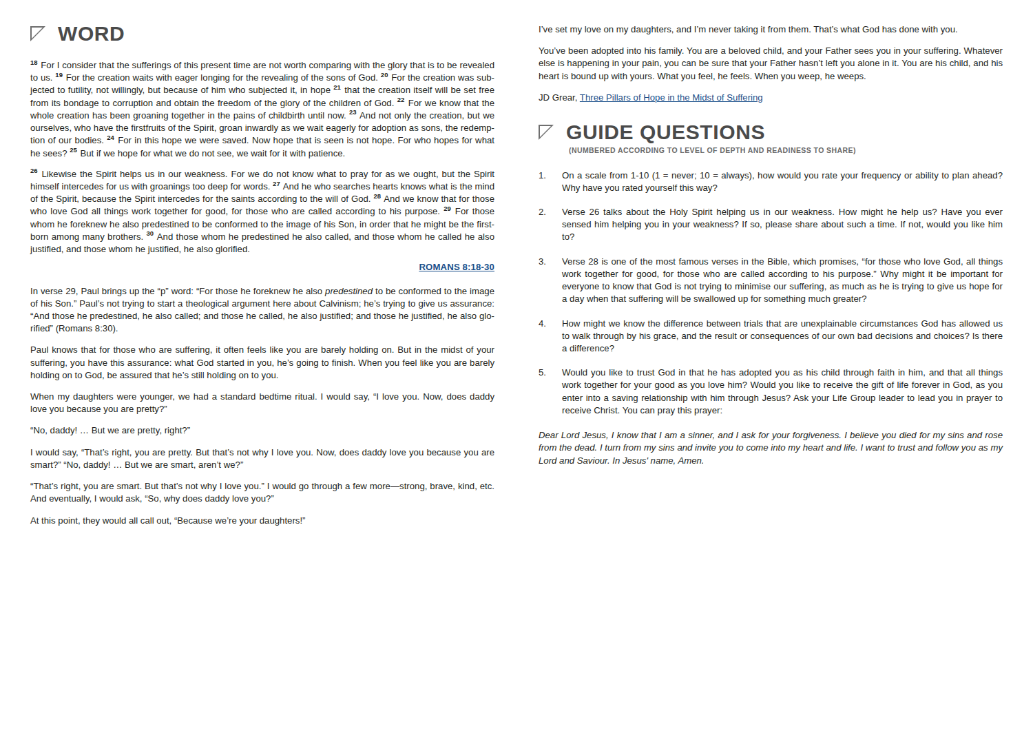Word
18 For I consider that the sufferings of this present time are not worth comparing with the glory that is to be revealed to us. 19 For the creation waits with eager longing for the revealing of the sons of God. 20 For the creation was subjected to futility, not willingly, but because of him who subjected it, in hope 21 that the creation itself will be set free from its bondage to corruption and obtain the freedom of the glory of the children of God. 22 For we know that the whole creation has been groaning together in the pains of childbirth until now. 23 And not only the creation, but we ourselves, who have the firstfruits of the Spirit, groan inwardly as we wait eagerly for adoption as sons, the redemption of our bodies. 24 For in this hope we were saved. Now hope that is seen is not hope. For who hopes for what he sees? 25 But if we hope for what we do not see, we wait for it with patience.
26 Likewise the Spirit helps us in our weakness. For we do not know what to pray for as we ought, but the Spirit himself intercedes for us with groanings too deep for words. 27 And he who searches hearts knows what is the mind of the Spirit, because the Spirit intercedes for the saints according to the will of God. 28 And we know that for those who love God all things work together for good, for those who are called according to his purpose. 29 For those whom he foreknew he also predestined to be conformed to the image of his Son, in order that he might be the firstborn among many brothers. 30 And those whom he predestined he also called, and those whom he called he also justified, and those whom he justified, he also glorified.
ROMANS 8:18-30
In verse 29, Paul brings up the “p” word: “For those he foreknew he also predestined to be conformed to the image of his Son.” Paul’s not trying to start a theological argument here about Calvinism; he’s trying to give us assurance: “And those he predestined, he also called; and those he called, he also justified; and those he justified, he also glorified” (Romans 8:30).
Paul knows that for those who are suffering, it often feels like you are barely holding on. But in the midst of your suffering, you have this assurance: what God started in you, he’s going to finish. When you feel like you are barely holding on to God, be assured that he’s still holding on to you.
When my daughters were younger, we had a standard bedtime ritual. I would say, “I love you. Now, does daddy love you because you are pretty?”
“No, daddy! … But we are pretty, right?”
I would say, “That’s right, you are pretty. But that’s not why I love you. Now, does daddy love you because you are smart?” “No, daddy! … But we are smart, aren’t we?”
“That’s right, you are smart. But that’s not why I love you.” I would go through a few more—strong, brave, kind, etc. And eventually, I would ask, “So, why does daddy love you?”
At this point, they would all call out, “Because we’re your daughters!”
I’ve set my love on my daughters, and I’m never taking it from them. That’s what God has done with you.
You’ve been adopted into his family. You are a beloved child, and your Father sees you in your suffering. Whatever else is happening in your pain, you can be sure that your Father hasn’t left you alone in it. You are his child, and his heart is bound up with yours. What you feel, he feels. When you weep, he weeps.
JD Grear, Three Pillars of Hope in the Midst of Suffering
Guide Questions
(Numbered according to level of depth and readiness to share)
On a scale from 1-10 (1 = never; 10 = always), how would you rate your frequency or ability to plan ahead? Why have you rated yourself this way?
Verse 26 talks about the Holy Spirit helping us in our weakness. How might he help us? Have you ever sensed him helping you in your weakness? If so, please share about such a time. If not, would you like him to?
Verse 28 is one of the most famous verses in the Bible, which promises, “for those who love God, all things work together for good, for those who are called according to his purpose.” Why might it be important for everyone to know that God is not trying to minimise our suffering, as much as he is trying to give us hope for a day when that suffering will be swallowed up for something much greater?
How might we know the difference between trials that are unexplainable circumstances God has allowed us to walk through by his grace, and the result or consequences of our own bad decisions and choices? Is there a difference?
Would you like to trust God in that he has adopted you as his child through faith in him, and that all things work together for your good as you love him? Would you like to receive the gift of life forever in God, as you enter into a saving relationship with him through Jesus? Ask your Life Group leader to lead you in prayer to receive Christ. You can pray this prayer:
Dear Lord Jesus, I know that I am a sinner, and I ask for your forgiveness. I believe you died for my sins and rose from the dead. I turn from my sins and invite you to come into my heart and life. I want to trust and follow you as my Lord and Saviour. In Jesus' name, Amen.